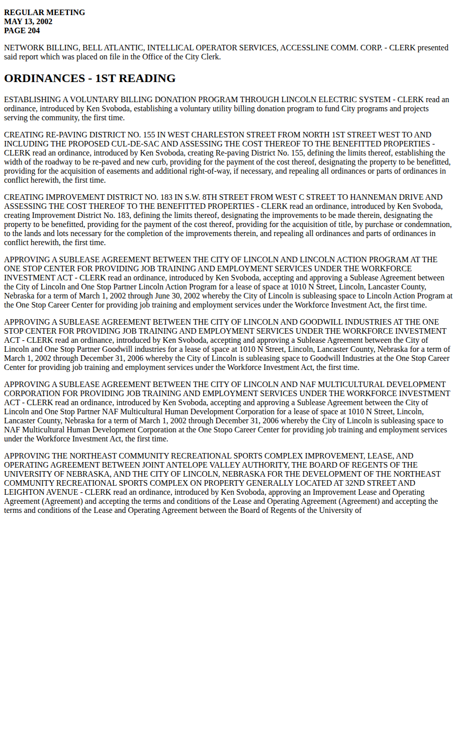REGULAR MEETING
MAY 13, 2002
PAGE 204
NETWORK BILLING, BELL ATLANTIC, INTELLICAL OPERATOR SERVICES, ACCESSLINE COMM. CORP. - CLERK presented said report which was placed on file in the Office of the City Clerk.
ORDINANCES - 1ST READING
ESTABLISHING A VOLUNTARY BILLING DONATION PROGRAM THROUGH LINCOLN ELECTRIC SYSTEM - CLERK read an ordinance, introduced by Ken Svoboda, establishing a voluntary utility billing donation program to fund City programs and projects serving the community, the first time.
CREATING RE-PAVING DISTRICT NO. 155 IN WEST CHARLESTON STREET FROM NORTH 1ST STREET WEST TO AND INCLUDING THE PROPOSED CUL-DE-SAC AND ASSESSING THE COST THEREOF TO THE BENEFITTED PROPERTIES - CLERK read an ordinance, introduced by Ken Svoboda, creating Re-paving District No. 155, defining the limits thereof, establishing the width of the roadway to be re-paved and new curb, providing for the payment of the cost thereof, designating the property to be benefitted, providing for the acquisition of easements and additional right-of-way, if necessary, and repealing all ordinances or parts of ordinances in conflict herewith, the first time.
CREATING IMPROVEMENT DISTRICT NO. 183 IN S.W. 8TH STREET FROM WEST C STREET TO HANNEMAN DRIVE AND ASSESSING THE COST THEREOF TO THE BENEFITTED PROPERTIES - CLERK read an ordinance, introduced by Ken Svoboda, creating Improvement District No. 183, defining the limits thereof, designating the improvements to be made therein, designating the property to be benefitted, providing for the payment of the cost thereof, providing for the acquisition of title, by purchase or condemnation, to the lands and lots necessary for the completion of the improvements therein, and repealing all ordinances and parts of ordinances in conflict herewith, the first time.
APPROVING A SUBLEASE AGREEMENT BETWEEN THE CITY OF LINCOLN AND LINCOLN ACTION PROGRAM AT THE ONE STOP CENTER FOR PROVIDING JOB TRAINING AND EMPLOYMENT SERVICES UNDER THE WORKFORCE INVESTMENT ACT - CLERK read an ordinance, introduced by Ken Svoboda, accepting and approving a Sublease Agreement between the City of Lincoln and One Stop Partner Lincoln Action Program for a lease of space at 1010 N Street, Lincoln, Lancaster County, Nebraska for a term of March 1, 2002 through June 30, 2002 whereby the City of Lincoln is subleasing space to Lincoln Action Program at the One Stop Career Center for providing job training and employment services under the Workforce Investment Act, the first time.
APPROVING A SUBLEASE AGREEMENT BETWEEN THE CITY OF LINCOLN AND GOODWILL INDUSTRIES AT THE ONE STOP CENTER FOR PROVIDING JOB TRAINING AND EMPLOYMENT SERVICES UNDER THE WORKFORCE INVESTMENT ACT - CLERK read an ordinance, introduced by Ken Svoboda, accepting and approving a Sublease Agreement between the City of Lincoln and One Stop Partner Goodwill industries for a lease of space at 1010 N Street, Lincoln, Lancaster County, Nebraska for a term of March 1, 2002 through December 31, 2006 whereby the City of Lincoln is subleasing space to Goodwill Industries at the One Stop Career Center for providing job training and employment services under the Workforce Investment Act, the first time.
APPROVING A SUBLEASE AGREEMENT BETWEEN THE CITY OF LINCOLN AND NAF MULTICULTURAL DEVELOPMENT CORPORATION FOR PROVIDING JOB TRAINING AND EMPLOYMENT SERVICES UNDER THE WORKFORCE INVESTMENT ACT - CLERK read an ordinance, introduced by Ken Svoboda, accepting and approving a Sublease Agreement between the City of Lincoln and One Stop Partner NAF Multicultural Human Development Corporation for a lease of space at 1010 N Street, Lincoln, Lancaster County, Nebraska for a term of March 1, 2002 through December 31, 2006 whereby the City of Lincoln is subleasing space to NAF Multicultural Human Development Corporation at the One Stopo Career Center for providing job training and employment services under the Workforce Investment Act, the first time.
APPROVING THE NORTHEAST COMMUNITY RECREATIONAL SPORTS COMPLEX IMPROVEMENT, LEASE, AND OPERATING AGREEMENT BETWEEN JOINT ANTELOPE VALLEY AUTHORITY, THE BOARD OF REGENTS OF THE UNIVERSITY OF NEBRASKA, AND THE CITY OF LINCOLN, NEBRASKA FOR THE DEVELOPMENT OF THE NORTHEAST COMMUNITY RECREATIONAL SPORTS COMPLEX ON PROPERTY GENERALLY LOCATED AT 32ND STREET AND LEIGHTON AVENUE - CLERK read an ordinance, introduced by Ken Svoboda, approving an Improvement Lease and Operating Agreement (Agreement) and accepting the terms and conditions of the Lease and Operating Agreement (Agreement) and accepting the terms and conditions of the Lease and Operating Agreement between the Board of Regents of the University of